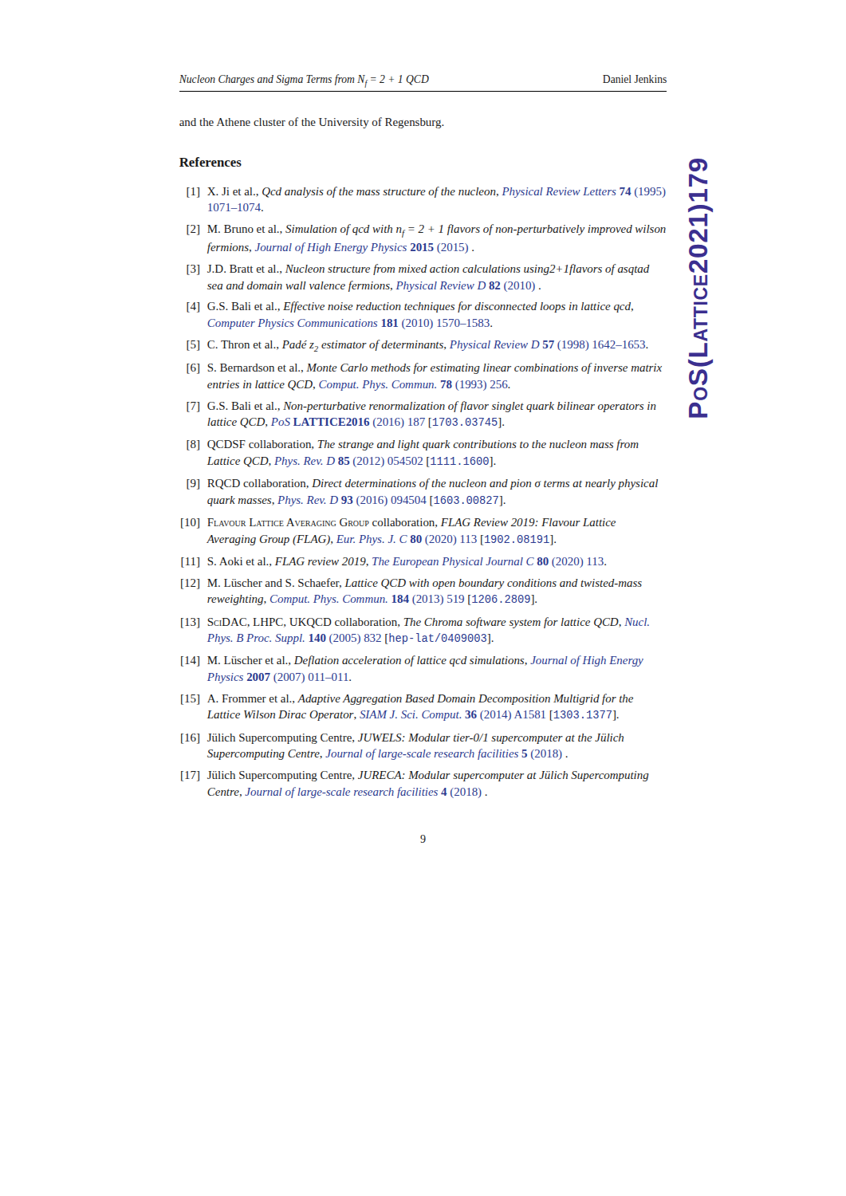Nucleon Charges and Sigma Terms from Nf = 2 + 1 QCD Daniel Jenkins
Po S(Lattice2021)179
and the Athene cluster of the University of Regensburg.
References
X. Ji et al., Qcd analysis of the mass structure of the nucleon, Physical Review Letters 74 (1995) 1071–1074.
M. Bruno et al., Simulation of qcd with nf = 2 + 1 flavors of non-perturbatively improved wilson fermions, Journal of High Energy Physics 2015 (2015) .
J.D. Bratt et al., Nucleon structure from mixed action calculations using2+1flavors of asqtad sea and domain wall valence fermions, Physical Review D 82 (2010) .
G.S. Bali et al., Effective noise reduction techniques for disconnected loops in lattice qcd, Computer Physics Communications 181 (2010) 1570–1583.
C. Thron et al., Padé z2 estimator of determinants, Physical Review D 57 (1998) 1642–1653.
S. Bernardson et al., Monte Carlo methods for estimating linear combinations of inverse matrix entries in lattice QCD, Comput. Phys. Commun. 78 (1993) 256.
G.S. Bali et al., Non-perturbative renormalization of flavor singlet quark bilinear operators in lattice QCD, PoS LATTICE2016 (2016) 187 [1703.03745].
QCDSF collaboration, The strange and light quark contributions to the nucleon mass from Lattice QCD, Phys. Rev. D 85 (2012) 054502 [1111.1600].
RQCD collaboration, Direct determinations of the nucleon and pion σ terms at nearly physical quark masses, Phys. Rev. D 93 (2016) 094504 [1603.00827].
Flavour Lattice Averaging Group collaboration, FLAG Review 2019: Flavour Lattice Averaging Group (FLAG), Eur. Phys. J. C 80 (2020) 113 [1902.08191].
S. Aoki et al., FLAG review 2019, The European Physical Journal C 80 (2020) 113.
M. Lüscher and S. Schaefer, Lattice QCD with open boundary conditions and twisted-mass reweighting, Comput. Phys. Commun. 184 (2013) 519 [1206.2809].
SciDAC, LHPC, UKQCD collaboration, The Chroma software system for lattice QCD, Nucl. Phys. B Proc. Suppl. 140 (2005) 832 [hep-lat/0409003].
M. Lüscher et al., Deflation acceleration of lattice qcd simulations, Journal of High Energy Physics 2007 (2007) 011–011.
A. Frommer et al., Adaptive Aggregation Based Domain Decomposition Multigrid for the Lattice Wilson Dirac Operator, SIAM J. Sci. Comput. 36 (2014) A1581 [1303.1377].
Jülich Supercomputing Centre, JUWELS: Modular tier-0/1 supercomputer at the Jülich Supercomputing Centre, Journal of large-scale research facilities 5 (2018) .
Jülich Supercomputing Centre, JURECA: Modular supercomputer at Jülich Supercomputing Centre, Journal of large-scale research facilities 4 (2018) .
9